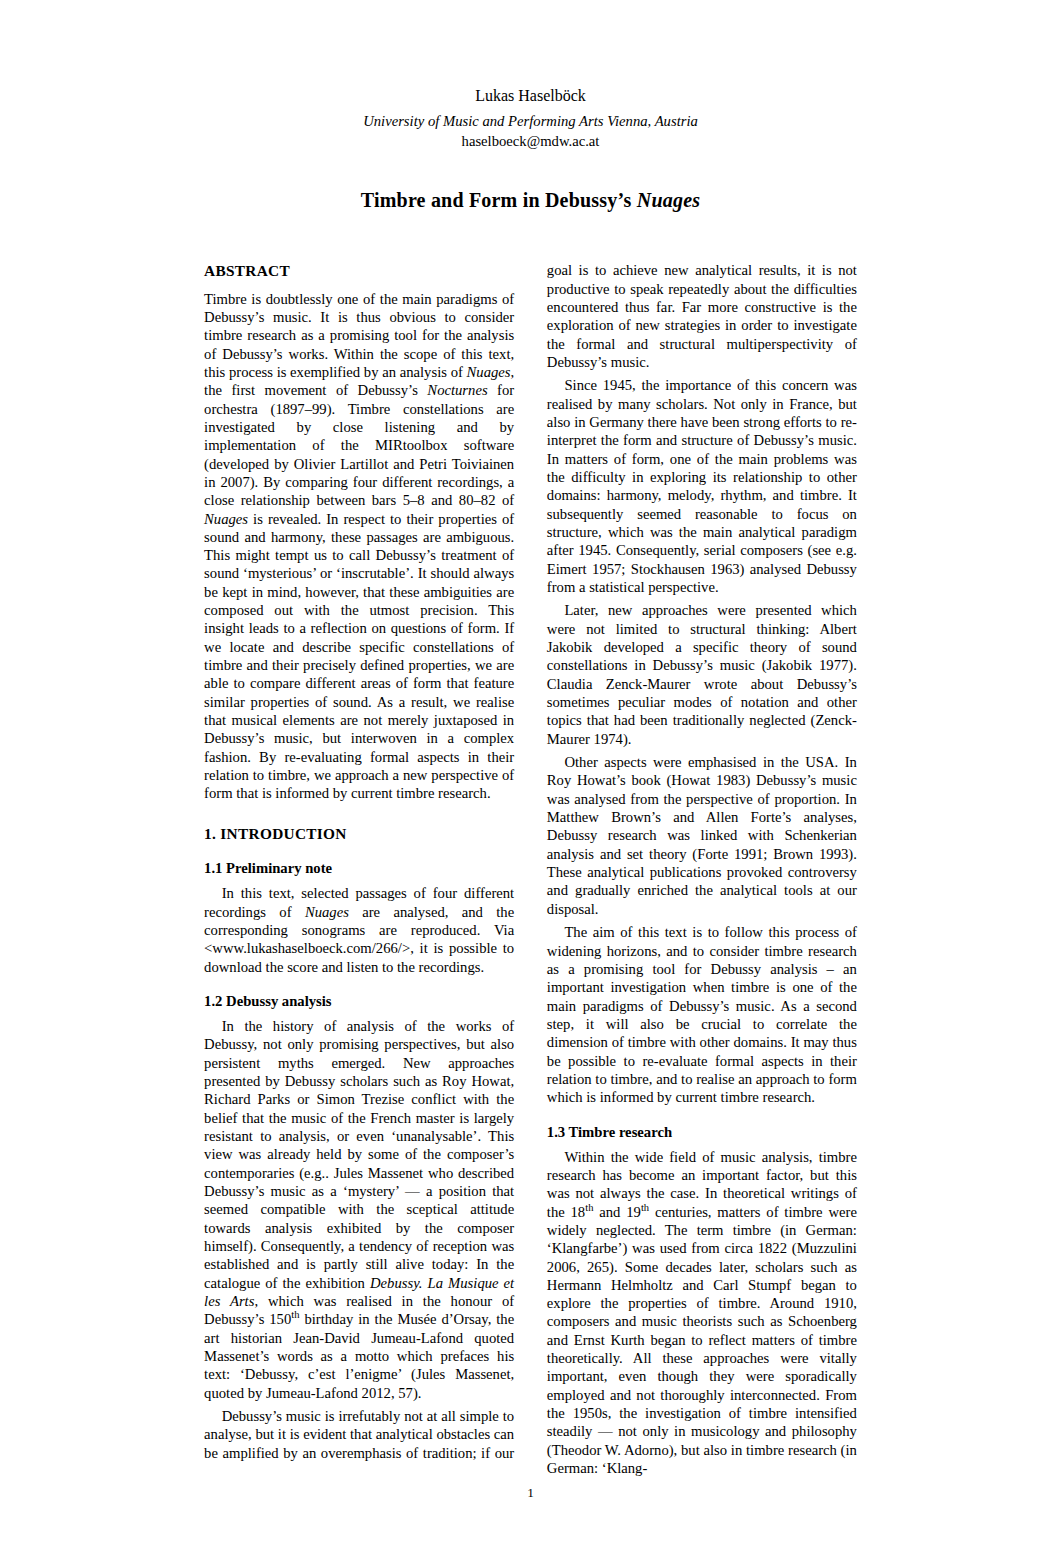Lukas Haselböck
University of Music and Performing Arts Vienna, Austria
haselboeck@mdw.ac.at
Timbre and Form in Debussy’s Nuages
ABSTRACT
Timbre is doubtlessly one of the main paradigms of Debussy’s music. It is thus obvious to consider timbre research as a promising tool for the analysis of Debussy’s works. Within the scope of this text, this process is exemplified by an analysis of Nuages, the first movement of Debussy’s Nocturnes for orchestra (1897–99). Timbre constellations are investigated by close listening and by implementation of the MIRtoolbox software (developed by Olivier Lartillot and Petri Toiviainen in 2007). By comparing four different recordings, a close relationship between bars 5–8 and 80–82 of Nuages is revealed. In respect to their properties of sound and harmony, these passages are ambiguous. This might tempt us to call Debussy’s treatment of sound ‘mysterious’ or ‘inscrutable’. It should always be kept in mind, however, that these ambiguities are composed out with the utmost precision. This insight leads to a reflection on questions of form. If we locate and describe specific constellations of timbre and their precisely defined properties, we are able to compare different areas of form that feature similar properties of sound. As a result, we realise that musical elements are not merely juxtaposed in Debussy’s music, but interwoven in a complex fashion. By re-evaluating formal aspects in their relation to timbre, we approach a new perspective of form that is informed by current timbre research.
1. INTRODUCTION
1.1 Preliminary note
In this text, selected passages of four different recordings of Nuages are analysed, and the corresponding sonograms are reproduced. Via <www.lukashaselboeck.com/266/>, it is possible to download the score and listen to the recordings.
1.2 Debussy analysis
In the history of analysis of the works of Debussy, not only promising perspectives, but also persistent myths emerged. New approaches presented by Debussy scholars such as Roy Howat, Richard Parks or Simon Trezise conflict with the belief that the music of the French master is largely resistant to analysis, or even ‘unanalysable’. This view was already held by some of the composer’s contemporaries (e.g.. Jules Massenet who described Debussy’s music as a ‘mystery’ — a position that seemed compatible with the sceptical attitude towards analysis exhibited by the composer himself). Consequently, a tendency of reception was established and is partly still alive today: In the catalogue of the exhibition Debussy. La Musique et les Arts, which was realised in the honour of Debussy’s 150th birthday in the Musée d’Orsay, the art historian Jean-David Jumeau-Lafond quoted Massenet’s words as a motto which prefaces his text: ‘Debussy, c’est l’enigme’ (Jules Massenet, quoted by Jumeau-Lafond 2012, 57).
Debussy’s music is irrefutably not at all simple to analyse, but it is evident that analytical obstacles can be amplified by an overemphasis of tradition; if our goal is to achieve new analytical results, it is not productive to speak repeatedly about the difficulties encountered thus far. Far more constructive is the exploration of new strategies in order to investigate the formal and structural multiperspectivity of Debussy’s music.
Since 1945, the importance of this concern was realised by many scholars. Not only in France, but also in Germany there have been strong efforts to re-interpret the form and structure of Debussy’s music. In matters of form, one of the main problems was the difficulty in exploring its relationship to other domains: harmony, melody, rhythm, and timbre. It subsequently seemed reasonable to focus on structure, which was the main analytical paradigm after 1945. Consequently, serial composers (see e.g. Eimert 1957; Stockhausen 1963) analysed Debussy from a statistical perspective.
Later, new approaches were presented which were not limited to structural thinking: Albert Jakobik developed a specific theory of sound constellations in Debussy’s music (Jakobik 1977). Claudia Zenck-Maurer wrote about Debussy’s sometimes peculiar modes of notation and other topics that had been traditionally neglected (Zenck-Maurer 1974).
Other aspects were emphasised in the USA. In Roy Howat’s book (Howat 1983) Debussy’s music was analysed from the perspective of proportion. In Matthew Brown’s and Allen Forte’s analyses, Debussy research was linked with Schenkerian analysis and set theory (Forte 1991; Brown 1993). These analytical publications provoked controversy and gradually enriched the analytical tools at our disposal.
The aim of this text is to follow this process of widening horizons, and to consider timbre research as a promising tool for Debussy analysis – an important investigation when timbre is one of the main paradigms of Debussy’s music. As a second step, it will also be crucial to correlate the dimension of timbre with other domains. It may thus be possible to re-evaluate formal aspects in their relation to timbre, and to realise an approach to form which is informed by current timbre research.
1.3 Timbre research
Within the wide field of music analysis, timbre research has become an important factor, but this was not always the case. In theoretical writings of the 18th and 19th centuries, matters of timbre were widely neglected. The term timbre (in German: ‘Klangfarbe’) was used from circa 1822 (Muzzulini 2006, 265). Some decades later, scholars such as Hermann Helmholtz and Carl Stumpf began to explore the properties of timbre. Around 1910, composers and music theorists such as Schoenberg and Ernst Kurth began to reflect matters of timbre theoretically. All these approaches were vitally important, even though they were sporadically employed and not thoroughly interconnected. From the 1950s, the investigation of timbre intensified steadily — not only in musicology and philosophy (Theodor W. Adorno), but also in timbre research (in German: ‘Klang-
1